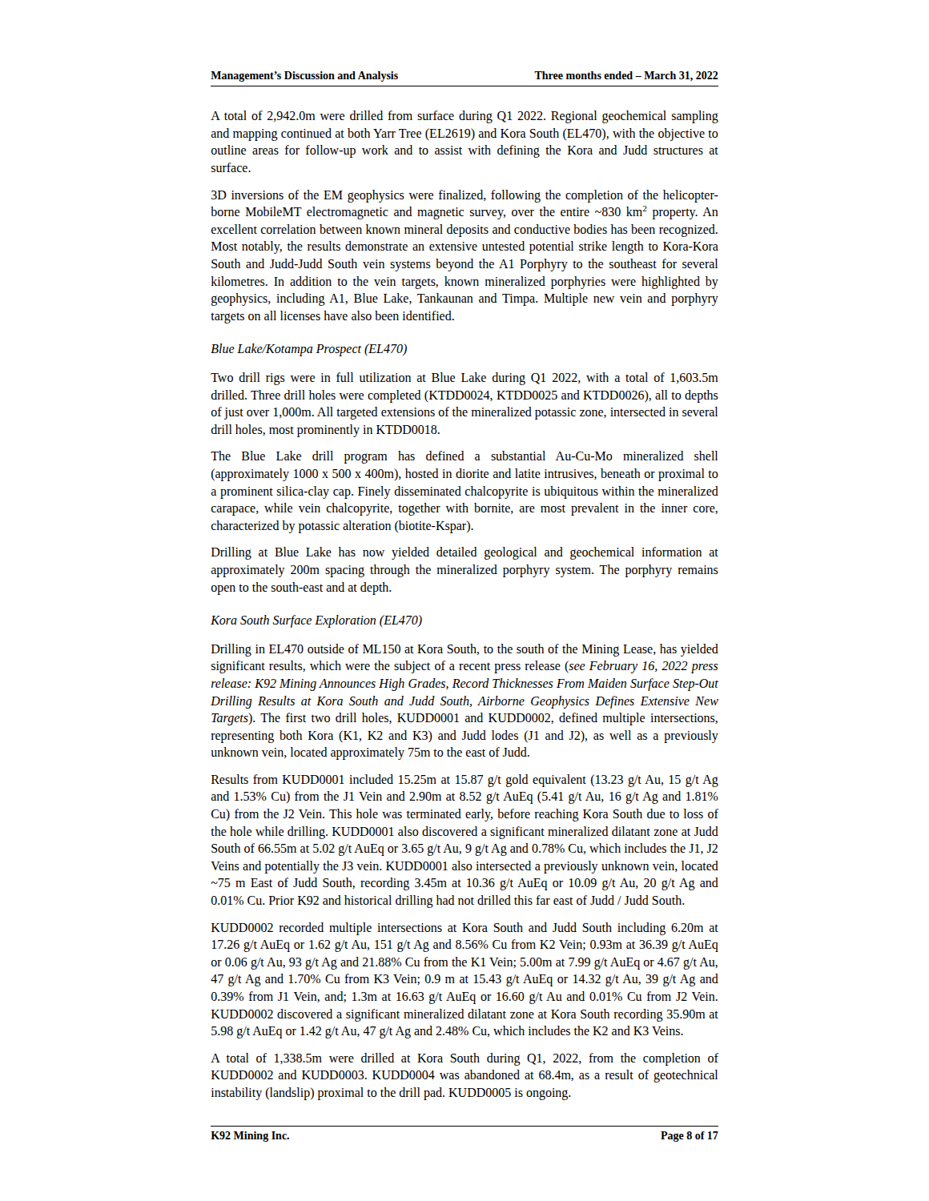Management’s Discussion and Analysis Three months ended – March 31, 2022
A total of 2,942.0m were drilled from surface during Q1 2022. Regional geochemical sampling and mapping continued at both Yarr Tree (EL2619) and Kora South (EL470), with the objective to outline areas for follow-up work and to assist with defining the Kora and Judd structures at surface.
3D inversions of the EM geophysics were finalized, following the completion of the helicopter-borne MobileMT electromagnetic and magnetic survey, over the entire ~830 km2 property. An excellent correlation between known mineral deposits and conductive bodies has been recognized. Most notably, the results demonstrate an extensive untested potential strike length to Kora-Kora South and Judd-Judd South vein systems beyond the A1 Porphyry to the southeast for several kilometres. In addition to the vein targets, known mineralized porphyries were highlighted by geophysics, including A1, Blue Lake, Tankaunan and Timpa. Multiple new vein and porphyry targets on all licenses have also been identified.
Blue Lake/Kotampa Prospect (EL470)
Two drill rigs were in full utilization at Blue Lake during Q1 2022, with a total of 1,603.5m drilled. Three drill holes were completed (KTDD0024, KTDD0025 and KTDD0026), all to depths of just over 1,000m. All targeted extensions of the mineralized potassic zone, intersected in several drill holes, most prominently in KTDD0018.
The Blue Lake drill program has defined a substantial Au-Cu-Mo mineralized shell (approximately 1000 x 500 x 400m), hosted in diorite and latite intrusives, beneath or proximal to a prominent silica-clay cap. Finely disseminated chalcopyrite is ubiquitous within the mineralized carapace, while vein chalcopyrite, together with bornite, are most prevalent in the inner core, characterized by potassic alteration (biotite-Kspar).
Drilling at Blue Lake has now yielded detailed geological and geochemical information at approximately 200m spacing through the mineralized porphyry system. The porphyry remains open to the south-east and at depth.
Kora South Surface Exploration (EL470)
Drilling in EL470 outside of ML150 at Kora South, to the south of the Mining Lease, has yielded significant results, which were the subject of a recent press release (see February 16, 2022 press release: K92 Mining Announces High Grades, Record Thicknesses From Maiden Surface Step-Out Drilling Results at Kora South and Judd South, Airborne Geophysics Defines Extensive New Targets). The first two drill holes, KUDD0001 and KUDD0002, defined multiple intersections, representing both Kora (K1, K2 and K3) and Judd lodes (J1 and J2), as well as a previously unknown vein, located approximately 75m to the east of Judd.
Results from KUDD0001 included 15.25m at 15.87 g/t gold equivalent (13.23 g/t Au, 15 g/t Ag and 1.53% Cu) from the J1 Vein and 2.90m at 8.52 g/t AuEq (5.41 g/t Au, 16 g/t Ag and 1.81% Cu) from the J2 Vein. This hole was terminated early, before reaching Kora South due to loss of the hole while drilling. KUDD0001 also discovered a significant mineralized dilatant zone at Judd South of 66.55m at 5.02 g/t AuEq or 3.65 g/t Au, 9 g/t Ag and 0.78% Cu, which includes the J1, J2 Veins and potentially the J3 vein. KUDD0001 also intersected a previously unknown vein, located ~75 m East of Judd South, recording 3.45m at 10.36 g/t AuEq or 10.09 g/t Au, 20 g/t Ag and 0.01% Cu. Prior K92 and historical drilling had not drilled this far east of Judd / Judd South.
KUDD0002 recorded multiple intersections at Kora South and Judd South including 6.20m at 17.26 g/t AuEq or 1.62 g/t Au, 151 g/t Ag and 8.56% Cu from K2 Vein; 0.93m at 36.39 g/t AuEq or 0.06 g/t Au, 93 g/t Ag and 21.88% Cu from the K1 Vein; 5.00m at 7.99 g/t AuEq or 4.67 g/t Au, 47 g/t Ag and 1.70% Cu from K3 Vein; 0.9 m at 15.43 g/t AuEq or 14.32 g/t Au, 39 g/t Ag and 0.39% from J1 Vein, and; 1.3m at 16.63 g/t AuEq or 16.60 g/t Au and 0.01% Cu from J2 Vein. KUDD0002 discovered a significant mineralized dilatant zone at Kora South recording 35.90m at 5.98 g/t AuEq or 1.42 g/t Au, 47 g/t Ag and 2.48% Cu, which includes the K2 and K3 Veins.
A total of 1,338.5m were drilled at Kora South during Q1, 2022, from the completion of KUDD0002 and KUDD0003. KUDD0004 was abandoned at 68.4m, as a result of geotechnical instability (landslip) proximal to the drill pad. KUDD0005 is ongoing.
K92 Mining Inc. Page 8 of 17